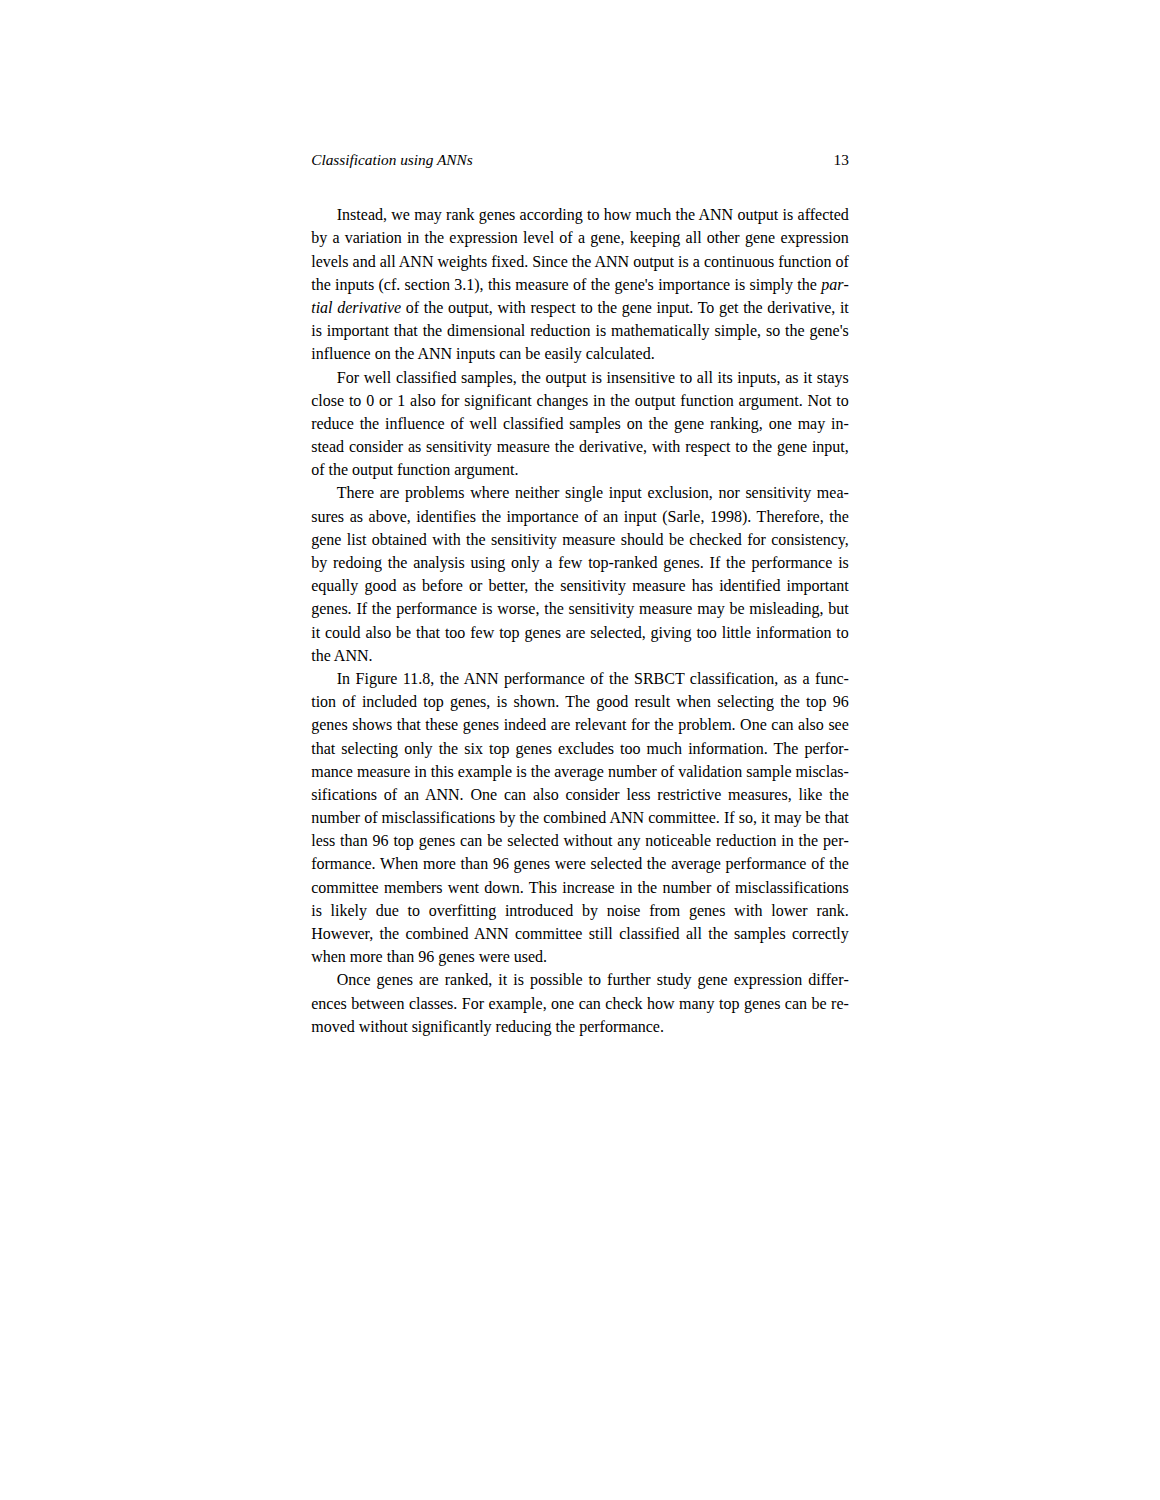Classification using ANNs 13
Instead, we may rank genes according to how much the ANN output is affected by a variation in the expression level of a gene, keeping all other gene expression levels and all ANN weights fixed. Since the ANN output is a continuous function of the inputs (cf. section 3.1), this measure of the gene's importance is simply the partial derivative of the output, with respect to the gene input. To get the derivative, it is important that the dimensional reduction is mathematically simple, so the gene's influence on the ANN inputs can be easily calculated.
For well classified samples, the output is insensitive to all its inputs, as it stays close to 0 or 1 also for significant changes in the output function argument. Not to reduce the influence of well classified samples on the gene ranking, one may instead consider as sensitivity measure the derivative, with respect to the gene input, of the output function argument.
There are problems where neither single input exclusion, nor sensitivity measures as above, identifies the importance of an input (Sarle, 1998). Therefore, the gene list obtained with the sensitivity measure should be checked for consistency, by redoing the analysis using only a few top-ranked genes. If the performance is equally good as before or better, the sensitivity measure has identified important genes. If the performance is worse, the sensitivity measure may be misleading, but it could also be that too few top genes are selected, giving too little information to the ANN.
In Figure 11.8, the ANN performance of the SRBCT classification, as a function of included top genes, is shown. The good result when selecting the top 96 genes shows that these genes indeed are relevant for the problem. One can also see that selecting only the six top genes excludes too much information. The performance measure in this example is the average number of validation sample misclassifications of an ANN. One can also consider less restrictive measures, like the number of misclassifications by the combined ANN committee. If so, it may be that less than 96 top genes can be selected without any noticeable reduction in the performance. When more than 96 genes were selected the average performance of the committee members went down. This increase in the number of misclassifications is likely due to overfitting introduced by noise from genes with lower rank. However, the combined ANN committee still classified all the samples correctly when more than 96 genes were used.
Once genes are ranked, it is possible to further study gene expression differences between classes. For example, one can check how many top genes can be removed without significantly reducing the performance.